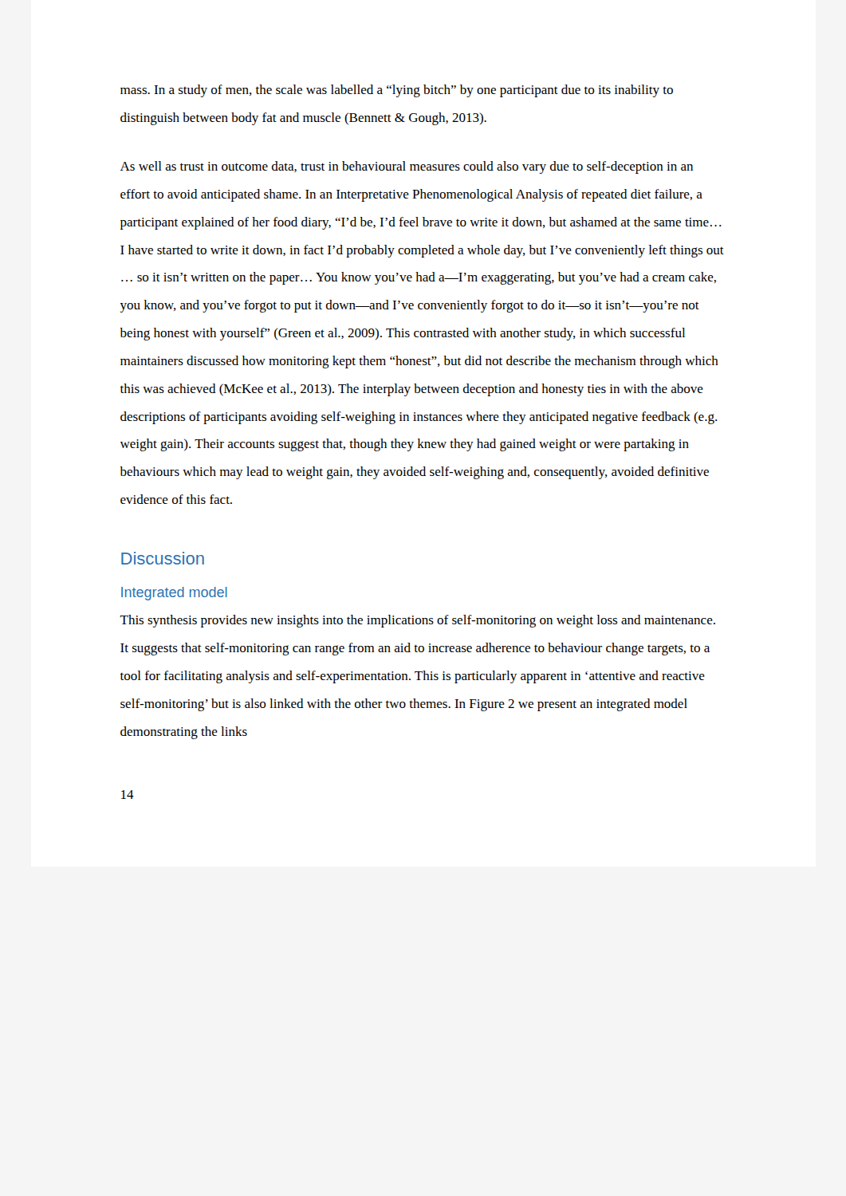mass. In a study of men, the scale was labelled a “lying bitch” by one participant due to its inability to distinguish between body fat and muscle (Bennett & Gough, 2013).
As well as trust in outcome data, trust in behavioural measures could also vary due to self-deception in an effort to avoid anticipated shame. In an Interpretative Phenomenological Analysis of repeated diet failure, a participant explained of her food diary, “I’d be, I’d feel brave to write it down, but ashamed at the same time…I have started to write it down, in fact I’d probably completed a whole day, but I’ve conveniently left things out … so it isn’t written on the paper… You know you’ve had a—I’m exaggerating, but you’ve had a cream cake, you know, and you’ve forgot to put it down—and I’ve conveniently forgot to do it—so it isn’t—you’re not being honest with yourself” (Green et al., 2009). This contrasted with another study, in which successful maintainers discussed how monitoring kept them “honest”, but did not describe the mechanism through which this was achieved (McKee et al., 2013). The interplay between deception and honesty ties in with the above descriptions of participants avoiding self-weighing in instances where they anticipated negative feedback (e.g. weight gain). Their accounts suggest that, though they knew they had gained weight or were partaking in behaviours which may lead to weight gain, they avoided self-weighing and, consequently, avoided definitive evidence of this fact.
Discussion
Integrated model
This synthesis provides new insights into the implications of self-monitoring on weight loss and maintenance. It suggests that self-monitoring can range from an aid to increase adherence to behaviour change targets, to a tool for facilitating analysis and self-experimentation. This is particularly apparent in ‘attentive and reactive self-monitoring’ but is also linked with the other two themes. In Figure 2 we present an integrated model demonstrating the links
14